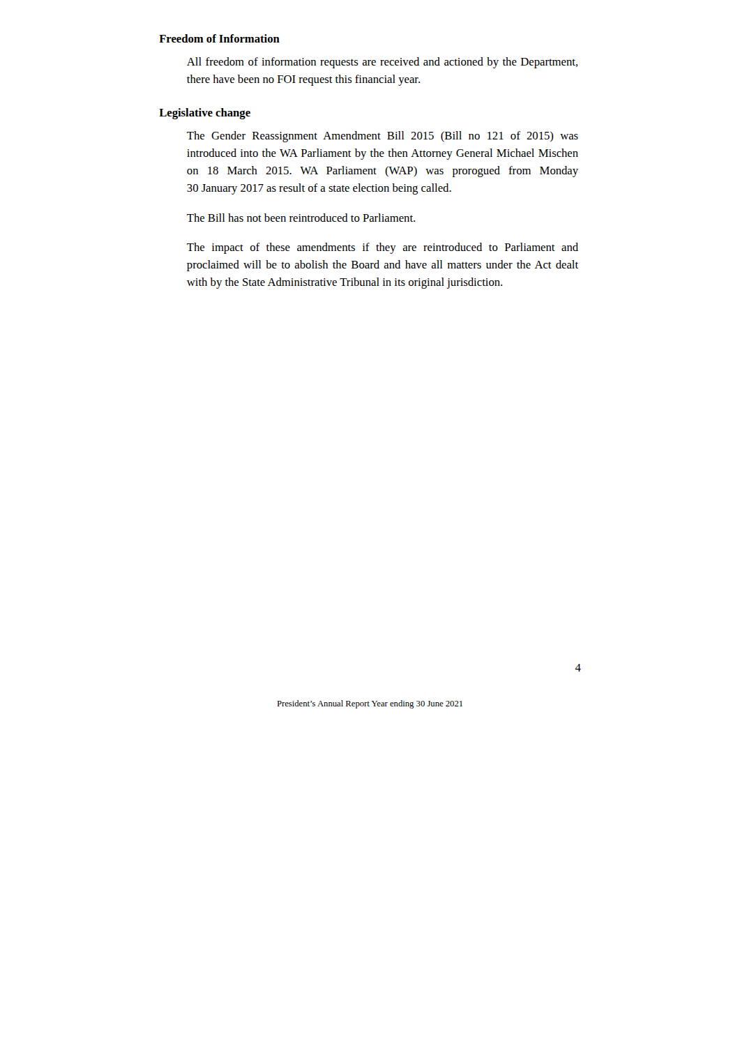Freedom of Information
All freedom of information requests are received and actioned by the Department, there have been no FOI request this financial year.
Legislative change
The Gender Reassignment Amendment Bill 2015 (Bill no 121 of 2015) was introduced into the WA Parliament by the then Attorney General Michael Mischen on 18 March 2015. WA Parliament (WAP) was prorogued from Monday 30 January 2017 as result of a state election being called.
The Bill has not been reintroduced to Parliament.
The impact of these amendments if they are reintroduced to Parliament and proclaimed will be to abolish the Board and have all matters under the Act dealt with by the State Administrative Tribunal in its original jurisdiction.
4
President’s Annual Report Year ending 30 June 2021